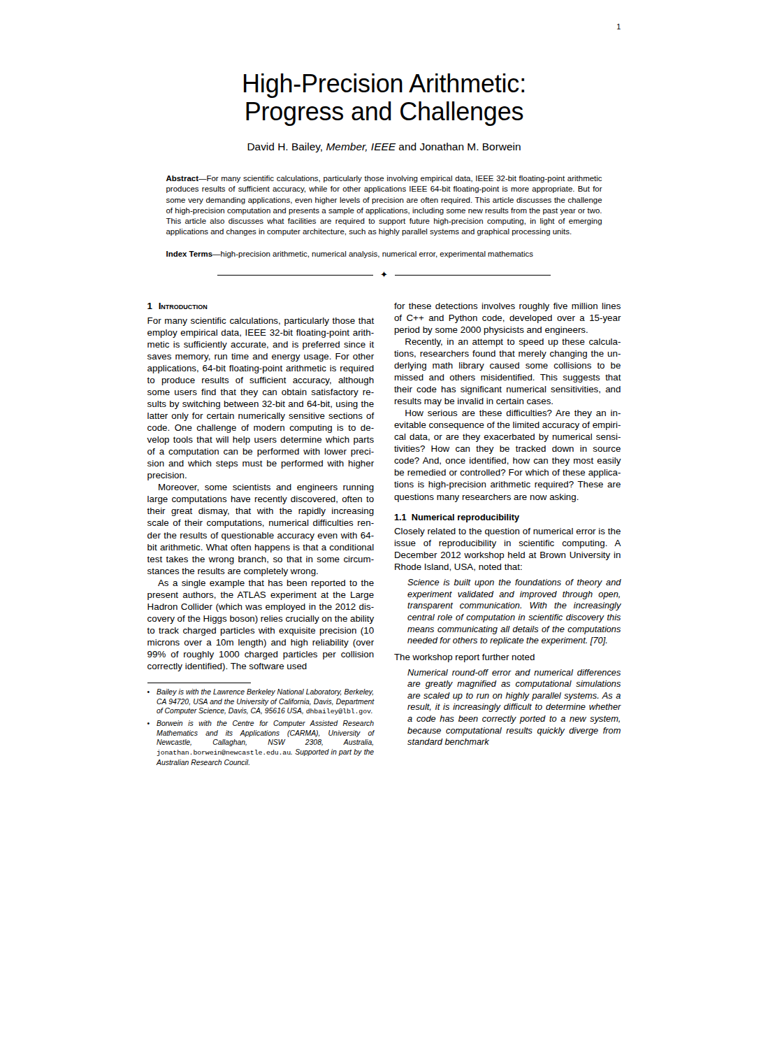1
High-Precision Arithmetic:
Progress and Challenges
David H. Bailey, Member, IEEE and Jonathan M. Borwein
Abstract—For many scientific calculations, particularly those involving empirical data, IEEE 32-bit floating-point arithmetic produces results of sufficient accuracy, while for other applications IEEE 64-bit floating-point is more appropriate. But for some very demanding applications, even higher levels of precision are often required. This article discusses the challenge of high-precision computation and presents a sample of applications, including some new results from the past year or two. This article also discusses what facilities are required to support future high-precision computing, in light of emerging applications and changes in computer architecture, such as highly parallel systems and graphical processing units.
Index Terms—high-precision arithmetic, numerical analysis, numerical error, experimental mathematics
✦
1 Introduction
For many scientific calculations, particularly those that employ empirical data, IEEE 32-bit floating-point arithmetic is sufficiently accurate, and is preferred since it saves memory, run time and energy usage. For other applications, 64-bit floating-point arithmetic is required to produce results of sufficient accuracy, although some users find that they can obtain satisfactory results by switching between 32-bit and 64-bit, using the latter only for certain numerically sensitive sections of code. One challenge of modern computing is to develop tools that will help users determine which parts of a computation can be performed with lower precision and which steps must be performed with higher precision.
Moreover, some scientists and engineers running large computations have recently discovered, often to their great dismay, that with the rapidly increasing scale of their computations, numerical difficulties render the results of questionable accuracy even with 64-bit arithmetic. What often happens is that a conditional test takes the wrong branch, so that in some circumstances the results are completely wrong.
As a single example that has been reported to the present authors, the ATLAS experiment at the Large Hadron Collider (which was employed in the 2012 discovery of the Higgs boson) relies crucially on the ability to track charged particles with exquisite precision (10 microns over a 10m length) and high reliability (over 99% of roughly 1000 charged particles per collision correctly identified). The software used
Bailey is with the Lawrence Berkeley National Laboratory, Berkeley, CA 94720, USA and the University of California, Davis, Department of Computer Science, Davis, CA, 95616 USA, dhbailey@lbl.gov.
Borwein is with the Centre for Computer Assisted Research Mathematics and its Applications (CARMA), University of Newcastle, Callaghan, NSW 2308, Australia, jonathan.borwein@newcastle.edu.au. Supported in part by the Australian Research Council.
for these detections involves roughly five million lines of C++ and Python code, developed over a 15-year period by some 2000 physicists and engineers.
Recently, in an attempt to speed up these calculations, researchers found that merely changing the underlying math library caused some collisions to be missed and others misidentified. This suggests that their code has significant numerical sensitivities, and results may be invalid in certain cases.
How serious are these difficulties? Are they an inevitable consequence of the limited accuracy of empirical data, or are they exacerbated by numerical sensitivities? How can they be tracked down in source code? And, once identified, how can they most easily be remedied or controlled? For which of these applications is high-precision arithmetic required? These are questions many researchers are now asking.
1.1 Numerical reproducibility
Closely related to the question of numerical error is the issue of reproducibility in scientific computing. A December 2012 workshop held at Brown University in Rhode Island, USA, noted that:
Science is built upon the foundations of theory and experiment validated and improved through open, transparent communication. With the increasingly central role of computation in scientific discovery this means communicating all details of the computations needed for others to replicate the experiment. [70].
The workshop report further noted
Numerical round-off error and numerical differences are greatly magnified as computational simulations are scaled up to run on highly parallel systems. As a result, it is increasingly difficult to determine whether a code has been correctly ported to a new system, because computational results quickly diverge from standard benchmark